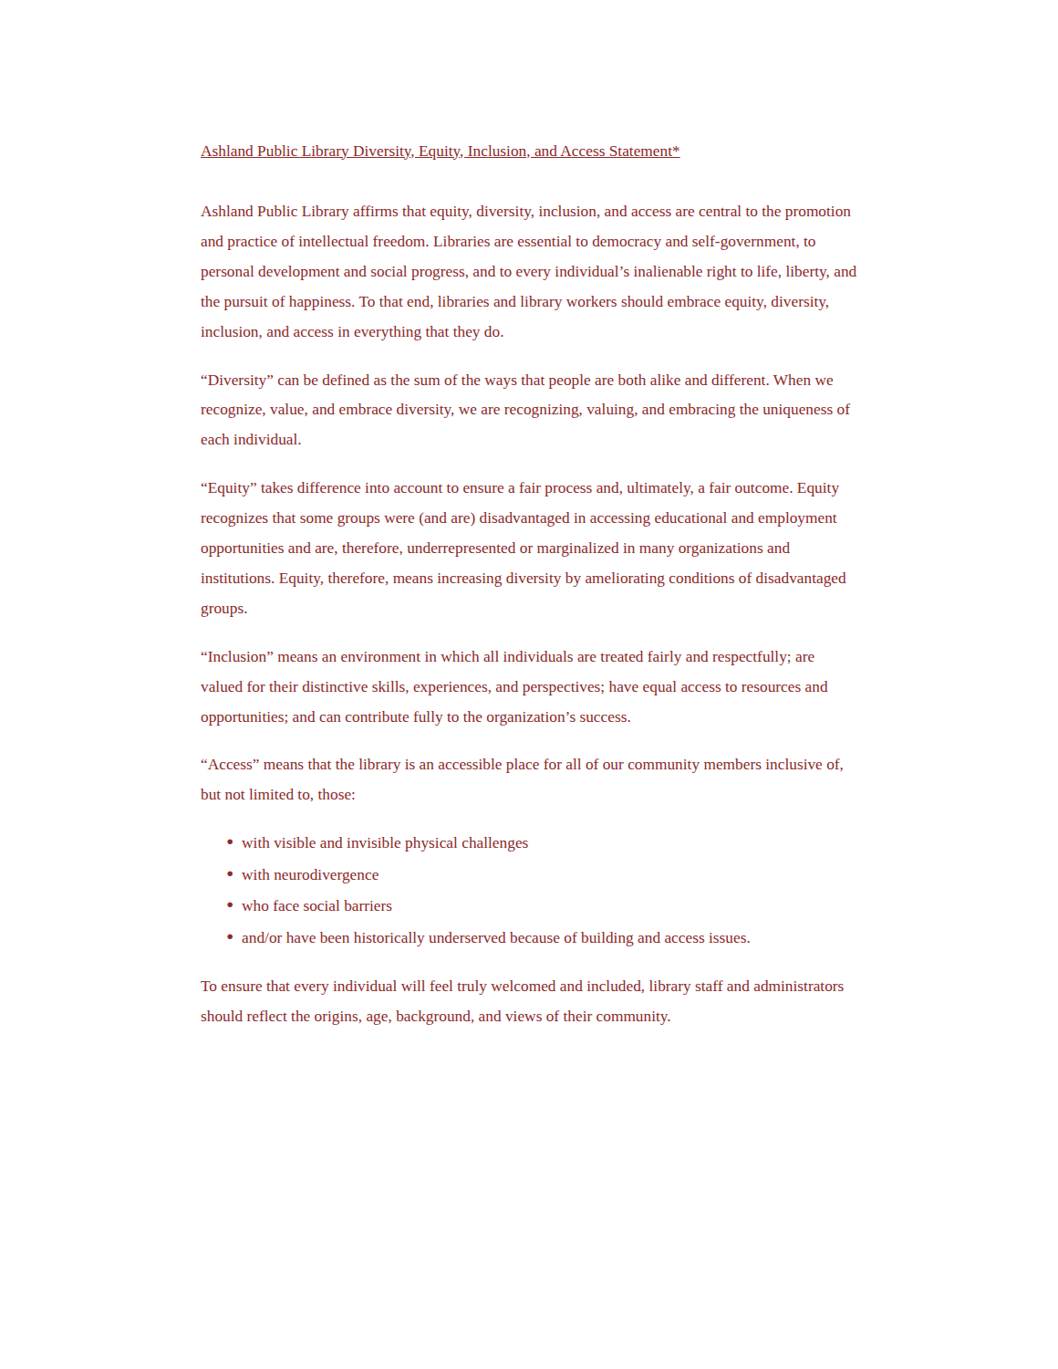Ashland Public Library Diversity, Equity, Inclusion, and Access Statement*
Ashland Public Library affirms that equity, diversity, inclusion, and access are central to the promotion and practice of intellectual freedom. Libraries are essential to democracy and self-government, to personal development and social progress, and to every individual’s inalienable right to life, liberty, and the pursuit of happiness. To that end, libraries and library workers should embrace equity, diversity, inclusion, and access in everything that they do.
“Diversity” can be defined as the sum of the ways that people are both alike and different. When we recognize, value, and embrace diversity, we are recognizing, valuing, and embracing the uniqueness of each individual.
“Equity” takes difference into account to ensure a fair process and, ultimately, a fair outcome. Equity recognizes that some groups were (and are) disadvantaged in accessing educational and employment opportunities and are, therefore, underrepresented or marginalized in many organizations and institutions. Equity, therefore, means increasing diversity by ameliorating conditions of disadvantaged groups.
“Inclusion” means an environment in which all individuals are treated fairly and respectfully; are valued for their distinctive skills, experiences, and perspectives; have equal access to resources and opportunities; and can contribute fully to the organization’s success.
“Access” means that the library is an accessible place for all of our community members inclusive of, but not limited to, those:
with visible and invisible physical challenges
with neurodivergence
who face social barriers
and/or have been historically underserved because of building and access issues.
To ensure that every individual will feel truly welcomed and included, library staff and administrators should reflect the origins, age, background, and views of their community.